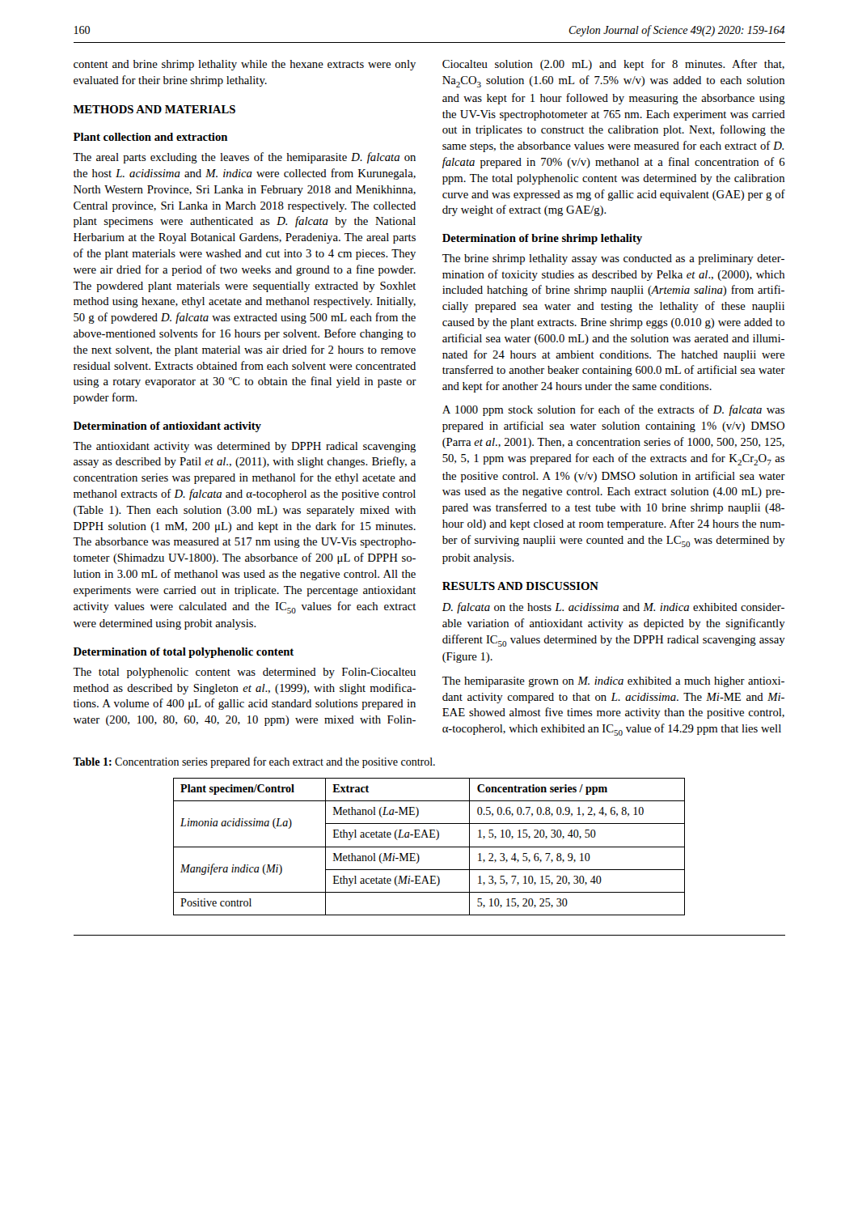160 Ceylon Journal of Science 49(2) 2020: 159-164
content and brine shrimp lethality while the hexane extracts were only evaluated for their brine shrimp lethality.
METHODS AND MATERIALS
Plant collection and extraction
The areal parts excluding the leaves of the hemiparasite D. falcata on the host L. acidissima and M. indica were collected from Kurunegala, North Western Province, Sri Lanka in February 2018 and Menikhinna, Central province, Sri Lanka in March 2018 respectively. The collected plant specimens were authenticated as D. falcata by the National Herbarium at the Royal Botanical Gardens, Peradeniya. The areal parts of the plant materials were washed and cut into 3 to 4 cm pieces. They were air dried for a period of two weeks and ground to a fine powder. The powdered plant materials were sequentially extracted by Soxhlet method using hexane, ethyl acetate and methanol respectively. Initially, 50 g of powdered D. falcata was extracted using 500 mL each from the above-mentioned solvents for 16 hours per solvent. Before changing to the next solvent, the plant material was air dried for 2 hours to remove residual solvent. Extracts obtained from each solvent were concentrated using a rotary evaporator at 30 ºC to obtain the final yield in paste or powder form.
Determination of antioxidant activity
The antioxidant activity was determined by DPPH radical scavenging assay as described by Patil et al., (2011), with slight changes. Briefly, a concentration series was prepared in methanol for the ethyl acetate and methanol extracts of D. falcata and α-tocopherol as the positive control (Table 1). Then each solution (3.00 mL) was separately mixed with DPPH solution (1 mM, 200 μL) and kept in the dark for 15 minutes. The absorbance was measured at 517 nm using the UV-Vis spectrophotometer (Shimadzu UV-1800). The absorbance of 200 μL of DPPH solution in 3.00 mL of methanol was used as the negative control. All the experiments were carried out in triplicate. The percentage antioxidant activity values were calculated and the IC50 values for each extract were determined using probit analysis.
Determination of total polyphenolic content
The total polyphenolic content was determined by Folin-Ciocalteu method as described by Singleton et al., (1999), with slight modifications. A volume of 400 μL of gallic acid standard solutions prepared in water (200, 100, 80, 60, 40, 20, 10 ppm) were mixed with Folin-Ciocalteu solution (2.00 mL) and kept for 8 minutes. After that, Na2CO3 solution (1.60 mL of 7.5% w/v) was added to each solution and was kept for 1 hour followed by measuring the absorbance using the UV-Vis spectrophotometer at 765 nm. Each experiment was carried out in triplicates to construct the calibration plot. Next, following the same steps, the absorbance values were measured for each extract of D. falcata prepared in 70% (v/v) methanol at a final concentration of 6 ppm. The total polyphenolic content was determined by the calibration curve and was expressed as mg of gallic acid equivalent (GAE) per g of dry weight of extract (mg GAE/g).
Determination of brine shrimp lethality
The brine shrimp lethality assay was conducted as a preliminary determination of toxicity studies as described by Pelka et al., (2000), which included hatching of brine shrimp nauplii (Artemia salina) from artificially prepared sea water and testing the lethality of these nauplii caused by the plant extracts. Brine shrimp eggs (0.010 g) were added to artificial sea water (600.0 mL) and the solution was aerated and illuminated for 24 hours at ambient conditions. The hatched nauplii were transferred to another beaker containing 600.0 mL of artificial sea water and kept for another 24 hours under the same conditions.
A 1000 ppm stock solution for each of the extracts of D. falcata was prepared in artificial sea water solution containing 1% (v/v) DMSO (Parra et al., 2001). Then, a concentration series of 1000, 500, 250, 125, 50, 5, 1 ppm was prepared for each of the extracts and for K2Cr2O7 as the positive control. A 1% (v/v) DMSO solution in artificial sea water was used as the negative control. Each extract solution (4.00 mL) prepared was transferred to a test tube with 10 brine shrimp nauplii (48-hour old) and kept closed at room temperature. After 24 hours the number of surviving nauplii were counted and the LC50 was determined by probit analysis.
RESULTS AND DISCUSSION
D. falcata on the hosts L. acidissima and M. indica exhibited considerable variation of antioxidant activity as depicted by the significantly different IC50 values determined by the DPPH radical scavenging assay (Figure 1).
The hemiparasite grown on M. indica exhibited a much higher antioxidant activity compared to that on L. acidissima. The Mi-ME and Mi-EAE showed almost five times more activity than the positive control, α-tocopherol, which exhibited an IC50 value of 14.29 ppm that lies well
Table 1: Concentration series prepared for each extract and the positive control.
| Plant specimen/Control | Extract | Concentration series / ppm |
| --- | --- | --- |
| Limonia acidissima ( La ) | Methanol ( La -ME) | 0.5, 0.6, 0.7, 0.8, 0.9, 1, 2, 4, 6, 8, 10 |
| Ethyl acetate ( La -EAE) | 1, 5, 10, 15, 20, 30, 40, 50 |
| Mangifera indica ( Mi ) | Methanol ( Mi -ME) | 1, 2, 3, 4, 5, 6, 7, 8, 9, 10 |
| Ethyl acetate ( Mi -EAE) | 1, 3, 5, 7, 10, 15, 20, 30, 40 |
| Positive control | | 5, 10, 15, 20, 25, 30 |